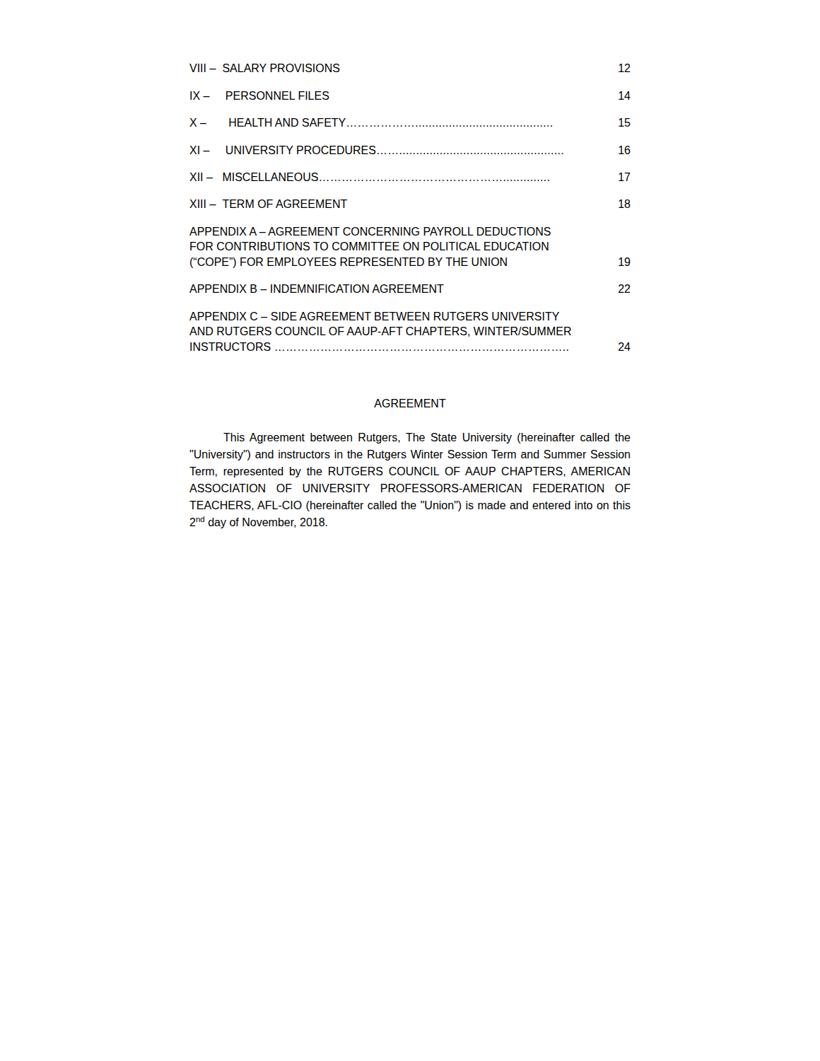| VIII – SALARY PROVISIONS | 12 |
| IX – PERSONNEL FILES | 14 |
| X – HEALTH AND SAFETY ………………......................................... | 15 |
| XI – UNIVERSITY PROCEDURES ……................................................. | 16 |
| XII – MISCELLANEOUS ………………………………………….............. | 17 |
| XIII – TERM OF AGREEMENT | 18 |
| APPENDIX A – AGREEMENT CONCERNING PAYROLL DEDUCTIONS FOR CONTRIBUTIONS TO COMMITTEE ON POLITICAL EDUCATION (“COPE”) FOR EMPLOYEES REPRESENTED BY THE UNION | 19 |
| APPENDIX B – INDEMNIFICATION AGREEMENT | 22 |
| APPENDIX C – SIDE AGREEMENT BETWEEN RUTGERS UNIVERSITY AND RUTGERS COUNCIL OF AAUP-AFT CHAPTERS, WINTER/SUMMER INSTRUCTORS ………………………………………………………………….. | 24 |
AGREEMENT
This Agreement between Rutgers, The State University (hereinafter called the "University") and instructors in the Rutgers Winter Session Term and Summer Session Term, represented by the RUTGERS COUNCIL OF AAUP CHAPTERS, AMERICAN ASSOCIATION OF UNIVERSITY PROFESSORS-AMERICAN FEDERATION OF TEACHERS, AFL-CIO (hereinafter called the "Union") is made and entered into on this 2nd day of November, 2018.